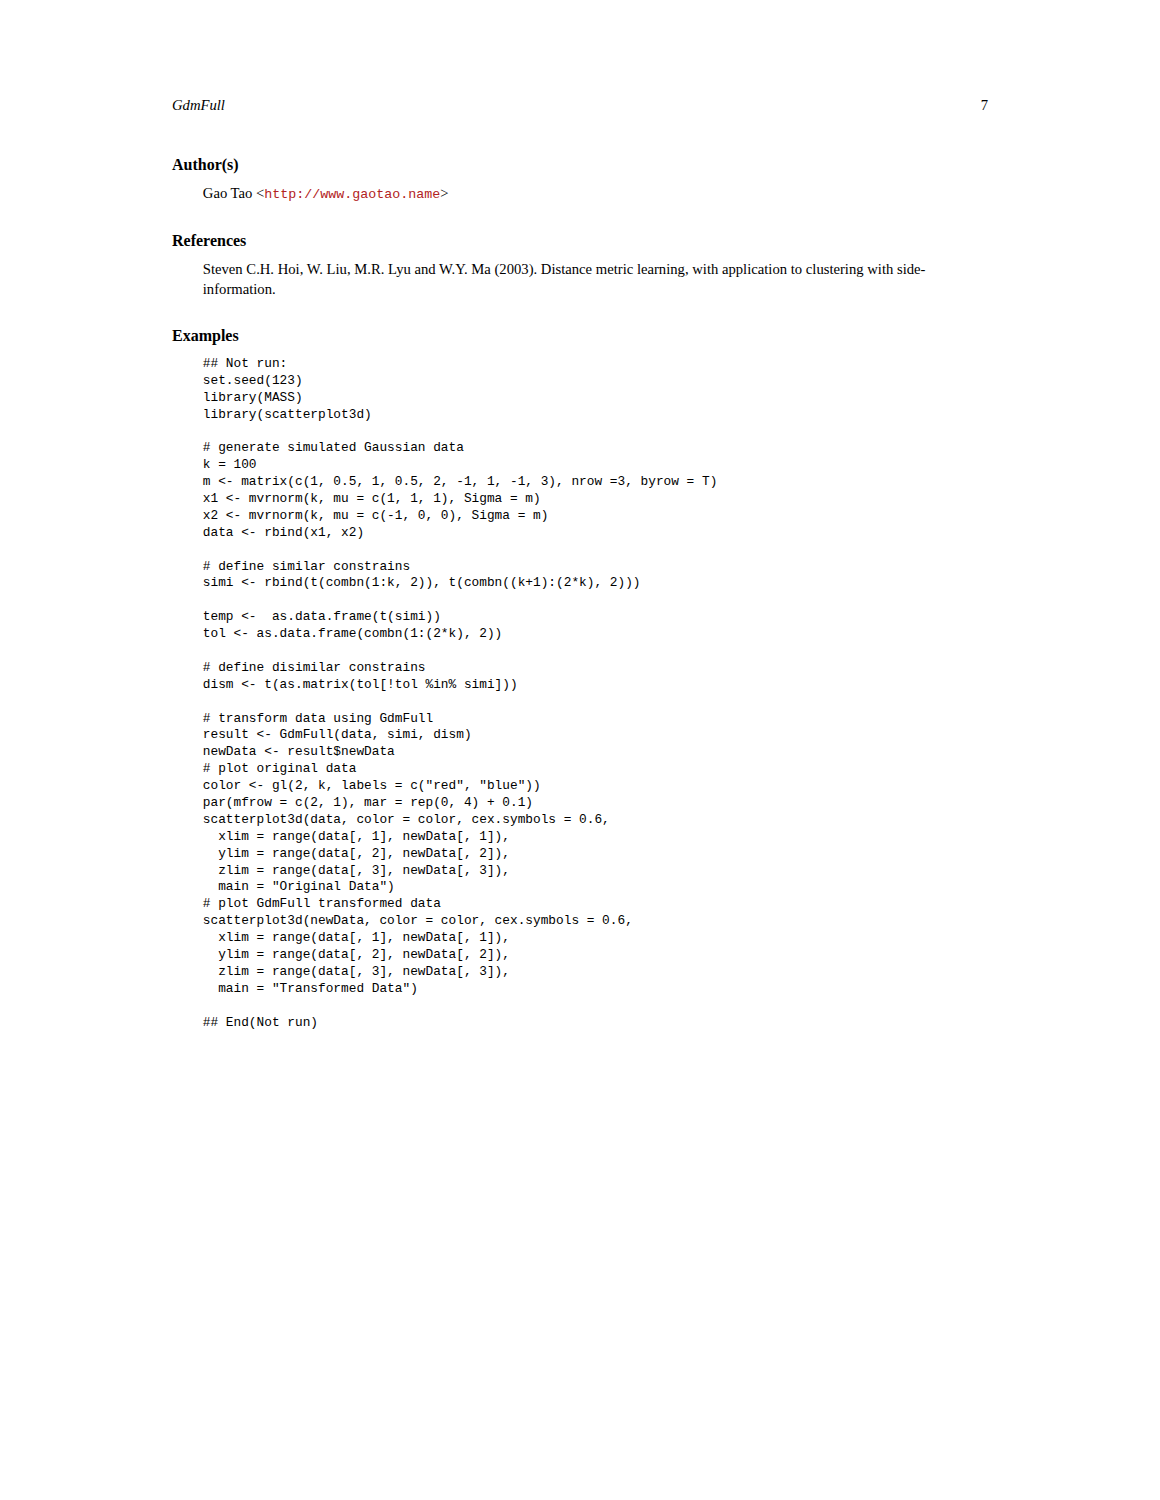GdmFull 7
Author(s)
Gao Tao <http://www.gaotao.name>
References
Steven C.H. Hoi, W. Liu, M.R. Lyu and W.Y. Ma (2003). Distance metric learning, with application to clustering with side-information.
Examples
## Not run:
set.seed(123)
library(MASS)
library(scatterplot3d)

# generate simulated Gaussian data
k = 100
m <- matrix(c(1, 0.5, 1, 0.5, 2, -1, 1, -1, 3), nrow =3, byrow = T)
x1 <- mvrnorm(k, mu = c(1, 1, 1), Sigma = m)
x2 <- mvrnorm(k, mu = c(-1, 0, 0), Sigma = m)
data <- rbind(x1, x2)

# define similar constrains
simi <- rbind(t(combn(1:k, 2)), t(combn((k+1):(2*k), 2)))

temp <-  as.data.frame(t(simi))
tol <- as.data.frame(combn(1:(2*k), 2))

# define disimilar constrains
dism <- t(as.matrix(tol[!tol %in% simi]))

# transform data using GdmFull
result <- GdmFull(data, simi, dism)
newData <- result$newData
# plot original data
color <- gl(2, k, labels = c("red", "blue"))
par(mfrow = c(2, 1), mar = rep(0, 4) + 0.1)
scatterplot3d(data, color = color, cex.symbols = 0.6,
  xlim = range(data[, 1], newData[, 1]),
  ylim = range(data[, 2], newData[, 2]),
  zlim = range(data[, 3], newData[, 3]),
  main = "Original Data")
# plot GdmFull transformed data
scatterplot3d(newData, color = color, cex.symbols = 0.6,
  xlim = range(data[, 1], newData[, 1]),
  ylim = range(data[, 2], newData[, 2]),
  zlim = range(data[, 3], newData[, 3]),
  main = "Transformed Data")

## End(Not run)